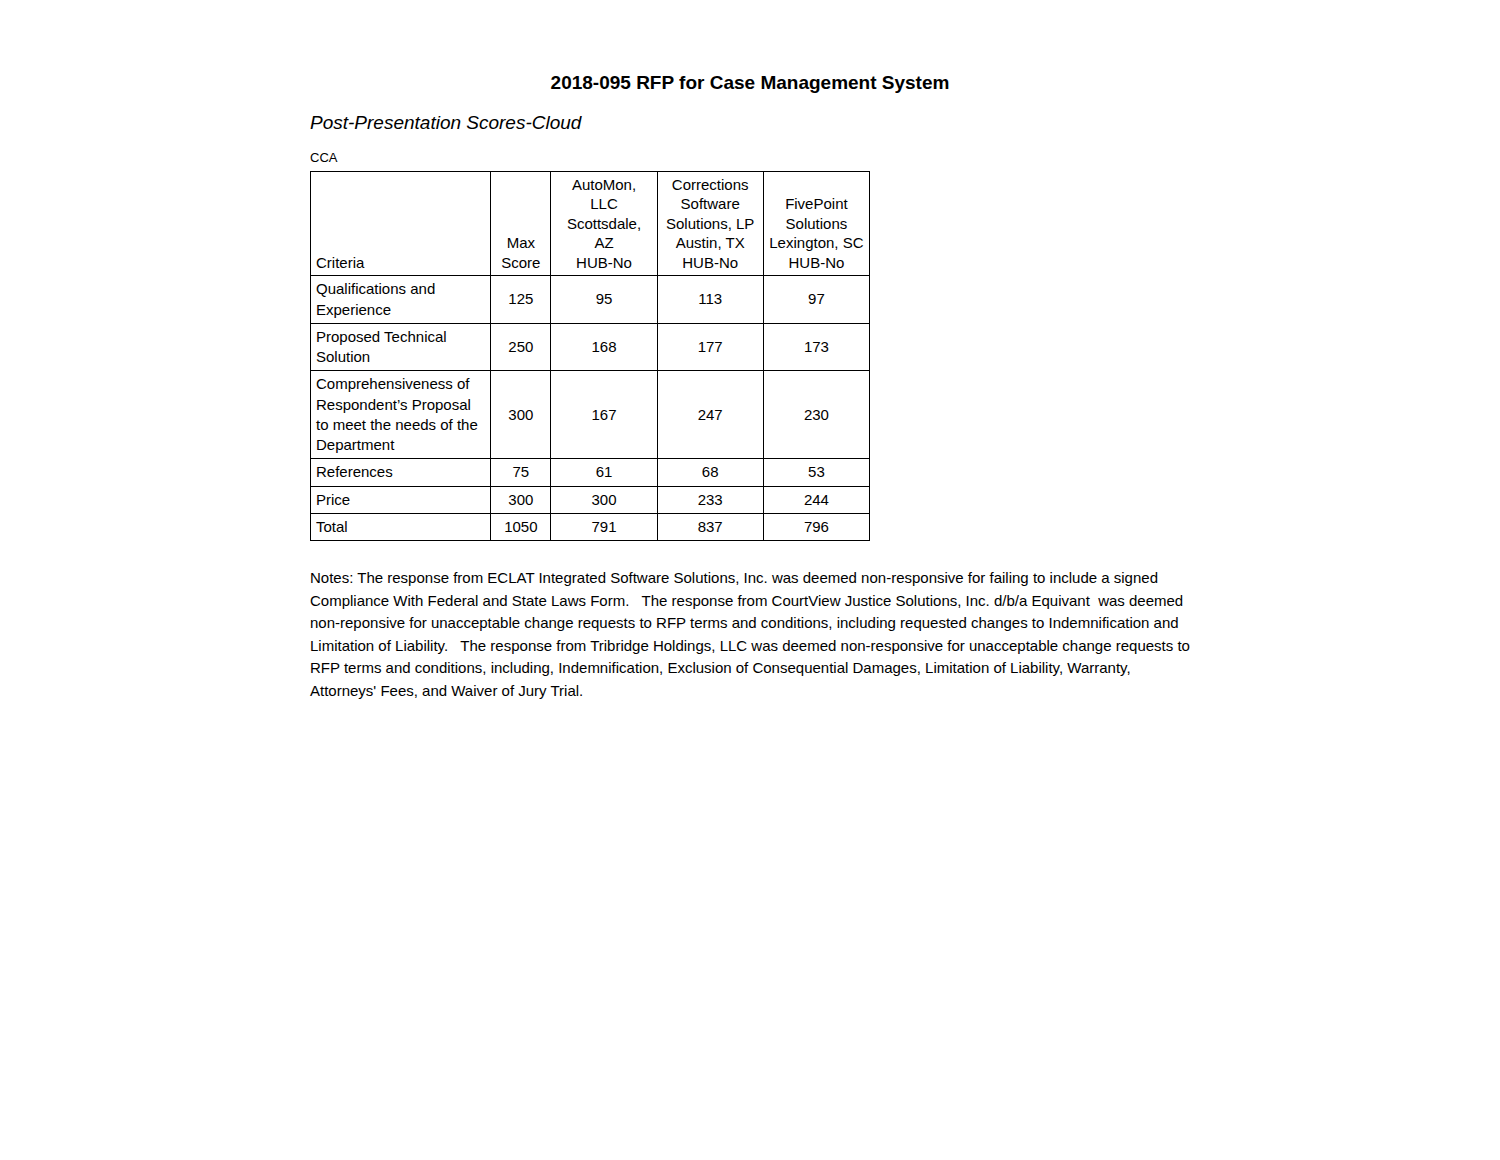2018-095 RFP for Case Management System
Post-Presentation Scores-Cloud
CCA
| Criteria | Max Score | AutoMon, LLC Scottsdale, AZ HUB-No | Corrections Software Solutions, LP Austin, TX HUB-No | FivePoint Solutions Lexington, SC HUB-No |
| --- | --- | --- | --- | --- |
| Qualifications and Experience | 125 | 95 | 113 | 97 |
| Proposed Technical Solution | 250 | 168 | 177 | 173 |
| Comprehensiveness of Respondent’s Proposal to meet the needs of the Department | 300 | 167 | 247 | 230 |
| References | 75 | 61 | 68 | 53 |
| Price | 300 | 300 | 233 | 244 |
| Total | 1050 | 791 | 837 | 796 |
Notes: The response from ECLAT Integrated Software Solutions, Inc. was deemed non-responsive for failing to include a signed Compliance With Federal and State Laws Form. The response from CourtView Justice Solutions, Inc. d/b/a Equivant was deemed non-reponsive for unacceptable change requests to RFP terms and conditions, including requested changes to Indemnification and Limitation of Liability. The response from Tribridge Holdings, LLC was deemed non-responsive for unacceptable change requests to RFP terms and conditions, including, Indemnification, Exclusion of Consequential Damages, Limitation of Liability, Warranty, Attorneys' Fees, and Waiver of Jury Trial.